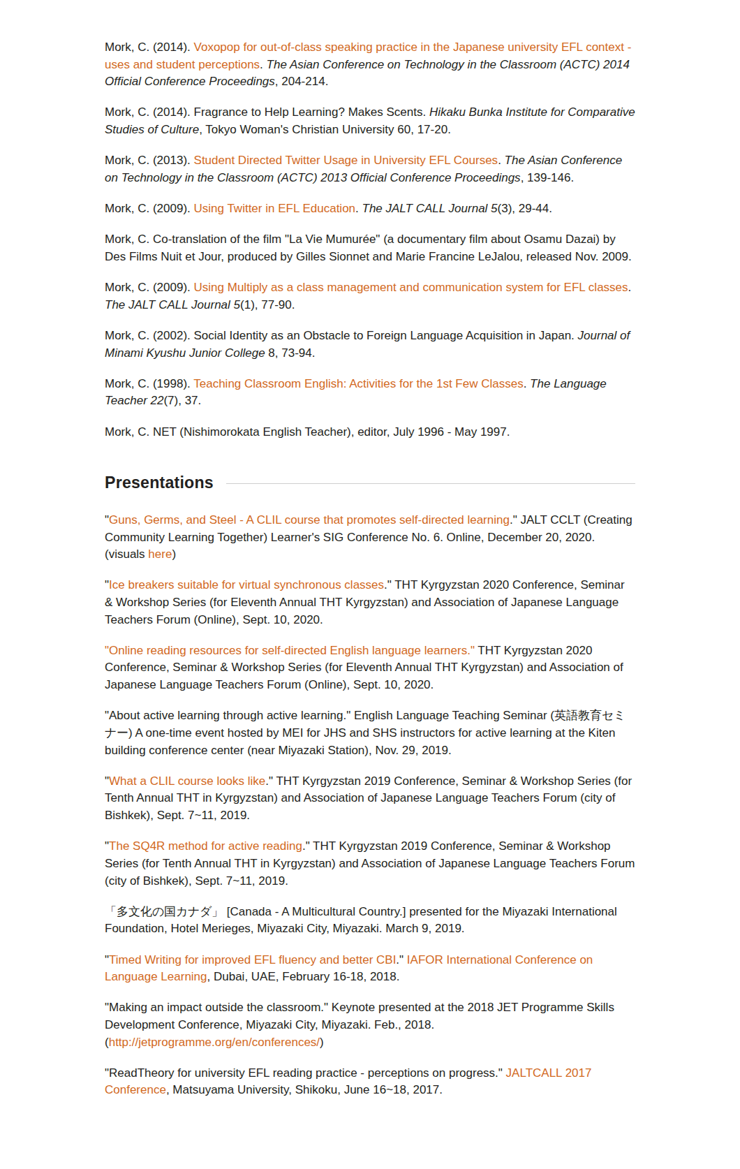Mork, C. (2014). Voxopop for out-of-class speaking practice in the Japanese university EFL context - uses and student perceptions. The Asian Conference on Technology in the Classroom (ACTC) 2014 Official Conference Proceedings, 204-214.
Mork, C. (2014). Fragrance to Help Learning? Makes Scents. Hikaku Bunka Institute for Comparative Studies of Culture, Tokyo Woman's Christian University 60, 17-20.
Mork, C. (2013). Student Directed Twitter Usage in University EFL Courses. The Asian Conference on Technology in the Classroom (ACTC) 2013 Official Conference Proceedings, 139-146.
Mork, C. (2009). Using Twitter in EFL Education. The JALT CALL Journal 5(3), 29-44.
Mork, C. Co-translation of the film "La Vie Mumurée" (a documentary film about Osamu Dazai) by Des Films Nuit et Jour, produced by Gilles Sionnet and Marie Francine LeJalou, released Nov. 2009.
Mork, C. (2009). Using Multiply as a class management and communication system for EFL classes. The JALT CALL Journal 5(1), 77-90.
Mork, C. (2002). Social Identity as an Obstacle to Foreign Language Acquisition in Japan. Journal of Minami Kyushu Junior College 8, 73-94.
Mork, C. (1998). Teaching Classroom English: Activities for the 1st Few Classes. The Language Teacher 22(7), 37.
Mork, C. NET (Nishimorokata English Teacher), editor, July 1996 - May 1997.
Presentations
"Guns, Germs, and Steel - A CLIL course that promotes self-directed learning." JALT CCLT (Creating Community Learning Together) Learner's SIG Conference No. 6. Online, December 20, 2020. (visuals here)
"Ice breakers suitable for virtual synchronous classes." THT Kyrgyzstan 2020 Conference, Seminar & Workshop Series (for Eleventh Annual THT Kyrgyzstan) and Association of Japanese Language Teachers Forum (Online), Sept. 10, 2020.
"Online reading resources for self-directed English language learners." THT Kyrgyzstan 2020 Conference, Seminar & Workshop Series (for Eleventh Annual THT Kyrgyzstan) and Association of Japanese Language Teachers Forum (Online), Sept. 10, 2020.
"About active learning through active learning." English Language Teaching Seminar (英語教育セミナー) A one-time event hosted by MEI for JHS and SHS instructors for active learning at the Kiten building conference center (near Miyazaki Station), Nov. 29, 2019.
"What a CLIL course looks like." THT Kyrgyzstan 2019 Conference, Seminar & Workshop Series (for Tenth Annual THT in Kyrgyzstan) and Association of Japanese Language Teachers Forum (city of Bishkek), Sept. 7~11, 2019.
"The SQ4R method for active reading." THT Kyrgyzstan 2019 Conference, Seminar & Workshop Series (for Tenth Annual THT in Kyrgyzstan) and Association of Japanese Language Teachers Forum (city of Bishkek), Sept. 7~11, 2019.
「多文化の国カナダ」 [Canada - A Multicultural Country.] presented for the Miyazaki International Foundation, Hotel Merieges, Miyazaki City, Miyazaki. March 9, 2019.
"Timed Writing for improved EFL fluency and better CBI." IAFOR International Conference on Language Learning, Dubai, UAE, February 16-18, 2018.
"Making an impact outside the classroom." Keynote presented at the 2018 JET Programme Skills Development Conference, Miyazaki City, Miyazaki. Feb., 2018. (http://jetprogramme.org/en/conferences/)
"ReadTheory for university EFL reading practice - perceptions on progress." JALTCALL 2017 Conference, Matsuyama University, Shikoku, June 16~18, 2017.